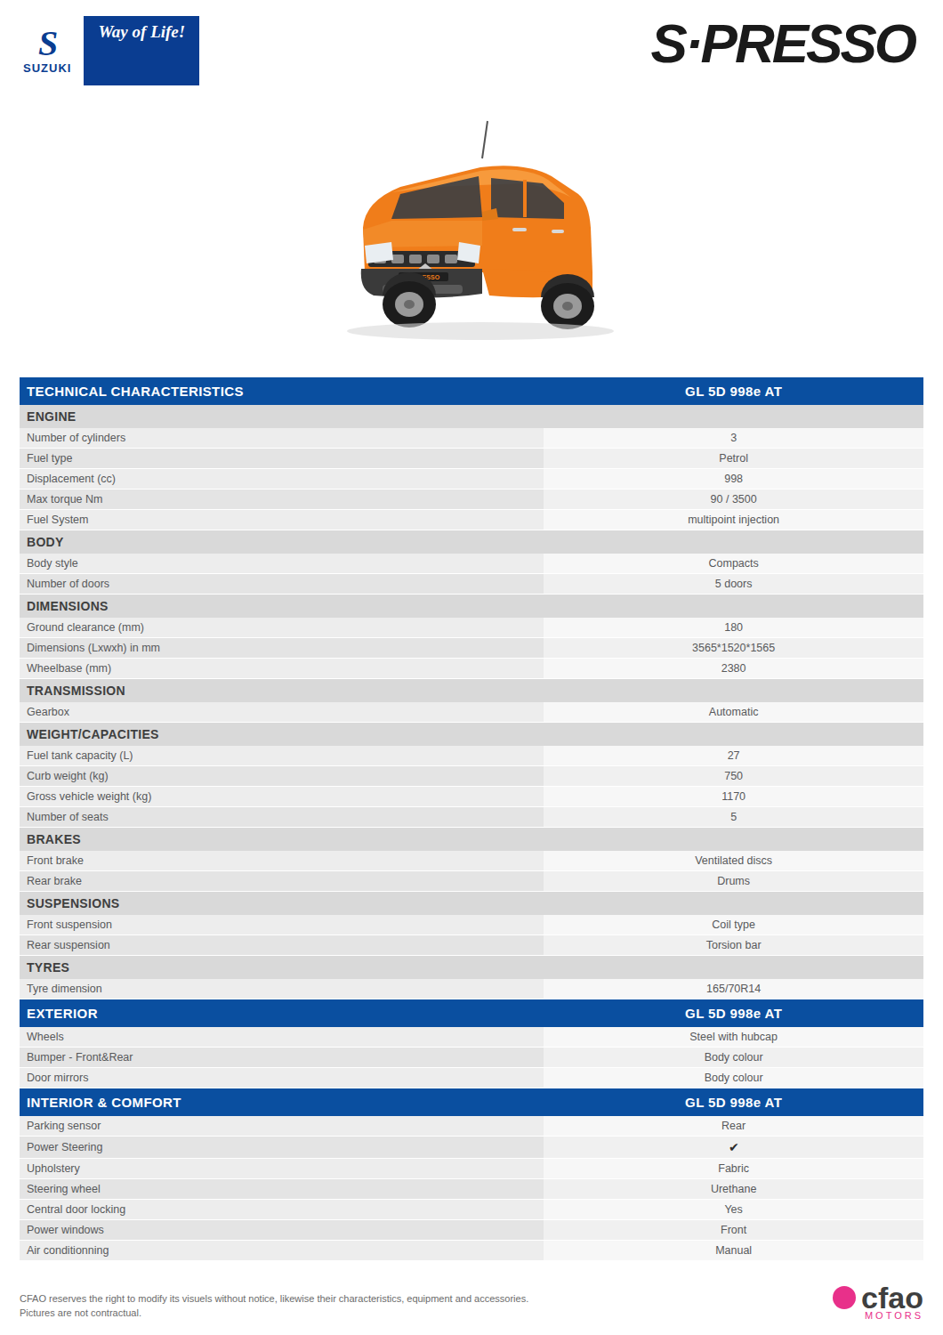cfao
MOTORS
S
SUZUKI
Way of Life!
S·PRESSO
S-PRESSO
| TECHNICAL CHARACTERISTICS | GL 5D 998e AT |
| ENGINE |
| Number of cylinders | 3 |
| Fuel type | Petrol |
| Displacement (cc) | 998 |
| Max torque Nm | 90 / 3500 |
| Fuel System | multipoint injection |
| BODY |
| Body style | Compacts |
| Number of doors | 5 doors |
| DIMENSIONS |
| Ground clearance (mm) | 180 |
| Dimensions (Lxwxh) in mm | 3565*1520*1565 |
| Wheelbase (mm) | 2380 |
| TRANSMISSION |
| Gearbox | Automatic |
| WEIGHT/CAPACITIES |
| Fuel tank capacity (L) | 27 |
| Curb weight (kg) | 750 |
| Gross vehicle weight (kg) | 1170 |
| Number of seats | 5 |
| BRAKES |
| Front brake | Ventilated discs |
| Rear brake | Drums |
| SUSPENSIONS |
| Front suspension | Coil type |
| Rear suspension | Torsion bar |
| TYRES |
| Tyre dimension | 165/70R14 |
| EXTERIOR | GL 5D 998e AT |
| Wheels | Steel with hubcap |
| Bumper - Front&Rear | Body colour |
| Door mirrors | Body colour |
| INTERIOR & COMFORT | GL 5D 998e AT |
| Parking sensor | Rear |
| Power Steering | ✔ |
| Upholstery | Fabric |
| Steering wheel | Urethane |
| Central door locking | Yes |
| Power windows | Front |
| Air conditionning | Manual |
CFAO reserves the right to modify its visuels without notice, likewise their characteristics, equipment and accessories.
Pictures are not contractual.
cfao
MOTORS